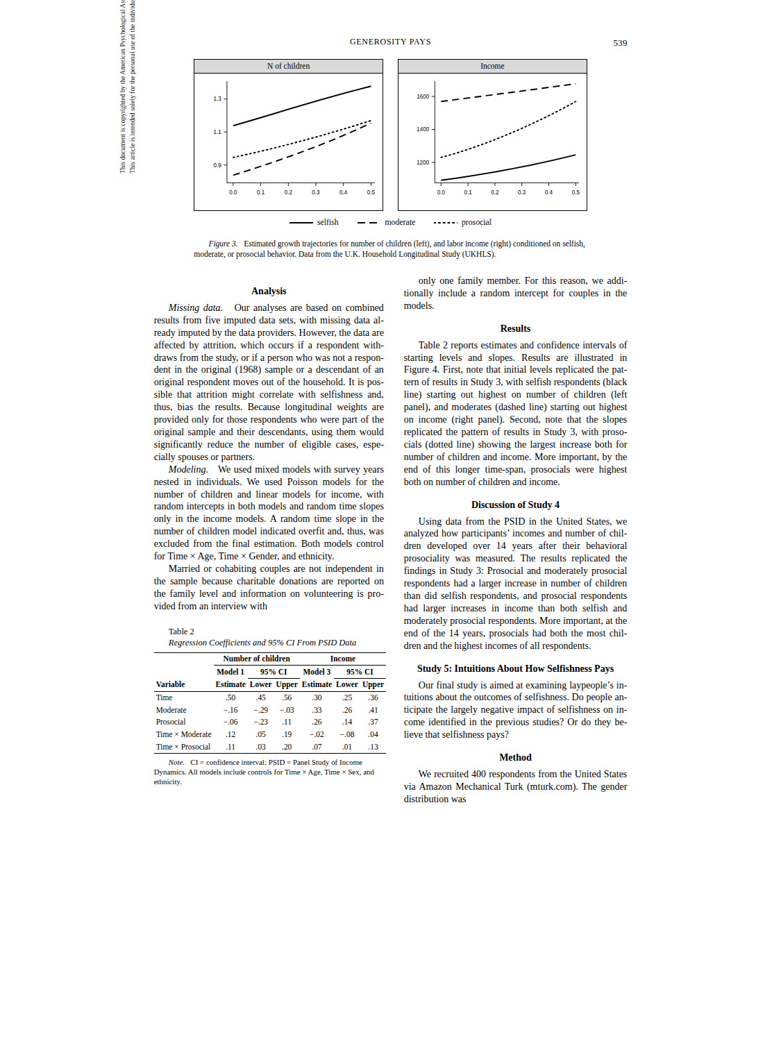This document is copyrighted by the American Psychological Association or one of its allied publishers. This article is intended solely for the personal use of the individual user and is not to be disseminated broadly.
GENEROSITY PAYS 539
N of children
1.3 1.1 0.9 0.0 0.1 0.2 0.3 0.4 0.5
Income
1600 1400 1200 0.0 0.1 0.2 0.3 0.4 0.5
selfish
moderate
prosocial
Figure 3. Estimated growth trajectories for number of children (left), and labor income (right) conditioned on selfish, moderate, or prosocial behavior. Data from the U.K. Household Longitudinal Study (UKHLS).
Analysis
Missing data. Our analyses are based on combined results from five imputed data sets, with missing data already imputed by the data providers. However, the data are affected by attrition, which occurs if a respondent withdraws from the study, or if a person who was not a respondent in the original (1968) sample or a descendant of an original respondent moves out of the household. It is possible that attrition might correlate with selfishness and, thus, bias the results. Because longitudinal weights are provided only for those respondents who were part of the original sample and their descendants, using them would significantly reduce the number of eligible cases, especially spouses or partners.
Modeling. We used mixed models with survey years nested in individuals. We used Poisson models for the number of children and linear models for income, with random intercepts in both models and random time slopes only in the income models. A random time slope in the number of children model indicated overfit and, thus, was excluded from the final estimation. Both models control for Time × Age, Time × Gender, and ethnicity.
Married or cohabiting couples are not independent in the sample because charitable donations are reported on the family level and information on volunteering is provided from an interview with
Table 2
Regression Coefficients and 95% CI From PSID Data
| | Number of children | Income |
| --- | --- | --- |
| | Model 1 | 95% CI | Model 3 | 95% CI |
| Variable | Estimate | Lower | Upper | Estimate | Lower | Upper |
| Time | .50 | .45 | .56 | .30 | .25 | .36 |
| Moderate | −.16 | −.29 | −.03 | .33 | .26 | .41 |
| Prosocial | −.06 | −.23 | .11 | .26 | .14 | .37 |
| Time × Moderate | .12 | .05 | .19 | −.02 | −.08 | .04 |
| Time × Prosocial | .11 | .03 | .20 | .07 | .01 | .13 |
Note. CI = confidence interval; PSID = Panel Study of Income Dynamics. All models include controls for Time × Age, Time × Sex, and ethnicity.
only one family member. For this reason, we additionally include a random intercept for couples in the models.
Results
Table 2 reports estimates and confidence intervals of starting levels and slopes. Results are illustrated in Figure 4. First, note that initial levels replicated the pattern of results in Study 3, with selfish respondents (black line) starting out highest on number of children (left panel), and moderates (dashed line) starting out highest on income (right panel). Second, note that the slopes replicated the pattern of results in Study 3, with prosocials (dotted line) showing the largest increase both for number of children and income. More important, by the end of this longer time-span, prosocials were highest both on number of children and income.
Discussion of Study 4
Using data from the PSID in the United States, we analyzed how participants’ incomes and number of children developed over 14 years after their behavioral prosociality was measured. The results replicated the findings in Study 3: Prosocial and moderately prosocial respondents had a larger increase in number of children than did selfish respondents, and prosocial respondents had larger increases in income than both selfish and moderately prosocial respondents. More important, at the end of the 14 years, prosocials had both the most children and the highest incomes of all respondents.
Study 5: Intuitions About How Selfishness Pays
Our final study is aimed at examining laypeople’s intuitions about the outcomes of selfishness. Do people anticipate the largely negative impact of selfishness on income identified in the previous studies? Or do they believe that selfishness pays?
Method
We recruited 400 respondents from the United States via Amazon Mechanical Turk (mturk.com). The gender distribution was